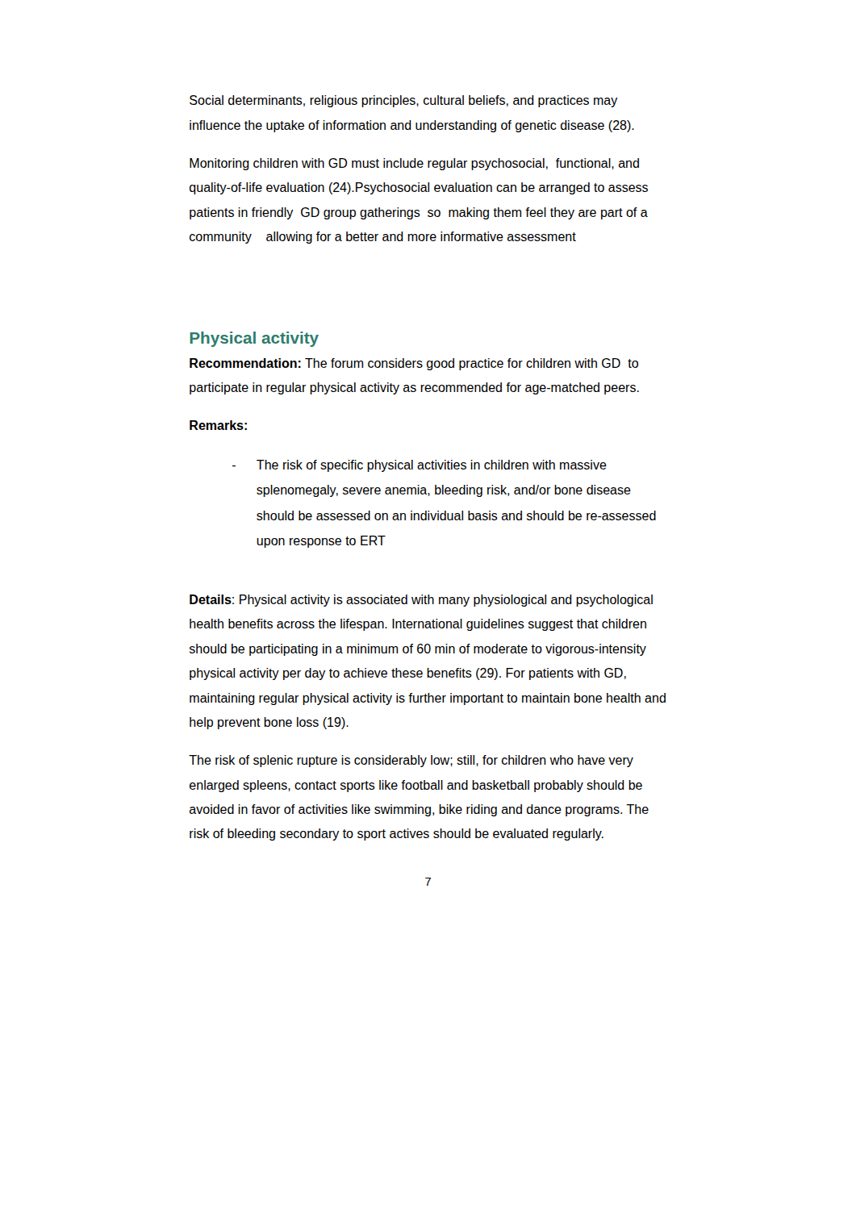Social determinants, religious principles, cultural beliefs, and practices may influence the uptake of information and understanding of genetic disease (28).
Monitoring children with GD must include regular psychosocial, functional, and quality-of-life evaluation (24).Psychosocial evaluation can be arranged to assess patients in friendly GD group gatherings so making them feel they are part of a community allowing for a better and more informative assessment
Physical activity
Recommendation: The forum considers good practice for children with GD to participate in regular physical activity as recommended for age-matched peers.
Remarks:
The risk of specific physical activities in children with massive splenomegaly, severe anemia, bleeding risk, and/or bone disease should be assessed on an individual basis and should be re-assessed upon response to ERT
Details: Physical activity is associated with many physiological and psychological health benefits across the lifespan. International guidelines suggest that children should be participating in a minimum of 60 min of moderate to vigorous-intensity physical activity per day to achieve these benefits (29). For patients with GD, maintaining regular physical activity is further important to maintain bone health and help prevent bone loss (19).
The risk of splenic rupture is considerably low; still, for children who have very enlarged spleens, contact sports like football and basketball probably should be avoided in favor of activities like swimming, bike riding and dance programs. The risk of bleeding secondary to sport actives should be evaluated regularly.
7